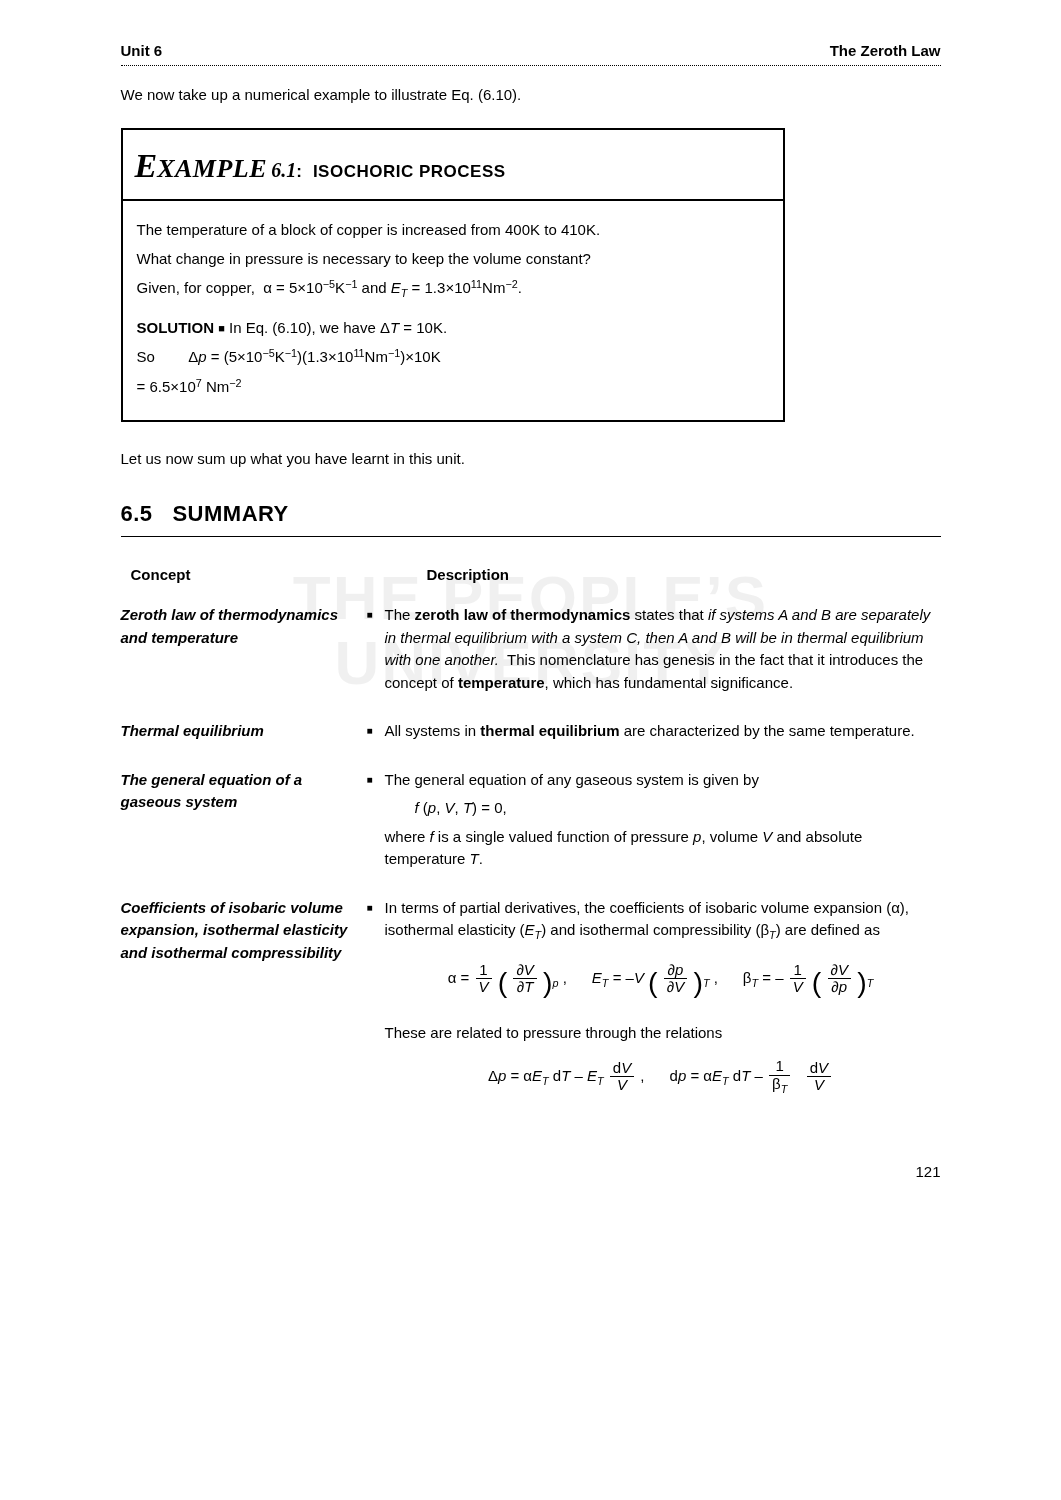THE PEOPLE’S
UNIVERSITY
Unit 6 The Zeroth Law
We now take up a numerical example to illustrate Eq. (6.10).
EXAMPLE 6.1: ISOCHORIC PROCESS
The temperature of a block of copper is increased from 400K to 410K.
What change in pressure is necessary to keep the volume constant?
Given, for copper, α = 5×10−5 K−1 and ET = 1.3×1011 Nm−2.
SOLUTION ■ In Eq. (6.10), we have ΔT = 10K.
So Δp = (5×10−5 K−1)(1.3×1011 Nm−1)×10K
= 6.5×107 Nm−2
Let us now sum up what you have learnt in this unit.
6.5 SUMMARY
| Concept | Description |
| --- | --- |
| Zeroth law of thermodynamics and temperature | ■ The zeroth law of thermodynamics states that if systems A and B are separately in thermal equilibrium with a system C, then A and B will be in thermal equilibrium with one another. This nomenclature has genesis in the fact that it introduces the concept of temperature , which has fundamental significance. |
| Thermal equilibrium | ■ All systems in thermal equilibrium are characterized by the same temperature. |
| The general equation of a gaseous system | ■ The general equation of any gaseous system is given by f ( p , V , T ) = 0, where f is a single valued function of pressure p , volume V and absolute temperature T . |
| Coefficients of isobaric volume expansion, isothermal elasticity and isothermal compressibility | ■ In terms of partial derivatives, the coefficients of isobaric volume expansion (α), isothermal elasticity ( E T ) and isothermal compressibility (β T ) are defined as α = 1 V ( ∂ V ∂ T ) p , E T = – V ( ∂ p ∂ V ) T , β T = – 1 V ( ∂ V ∂ p ) T These are related to pressure through the relations Δ p = α E T d T – E T d V V , d p = α E T d T – 1 β T d V V |
121